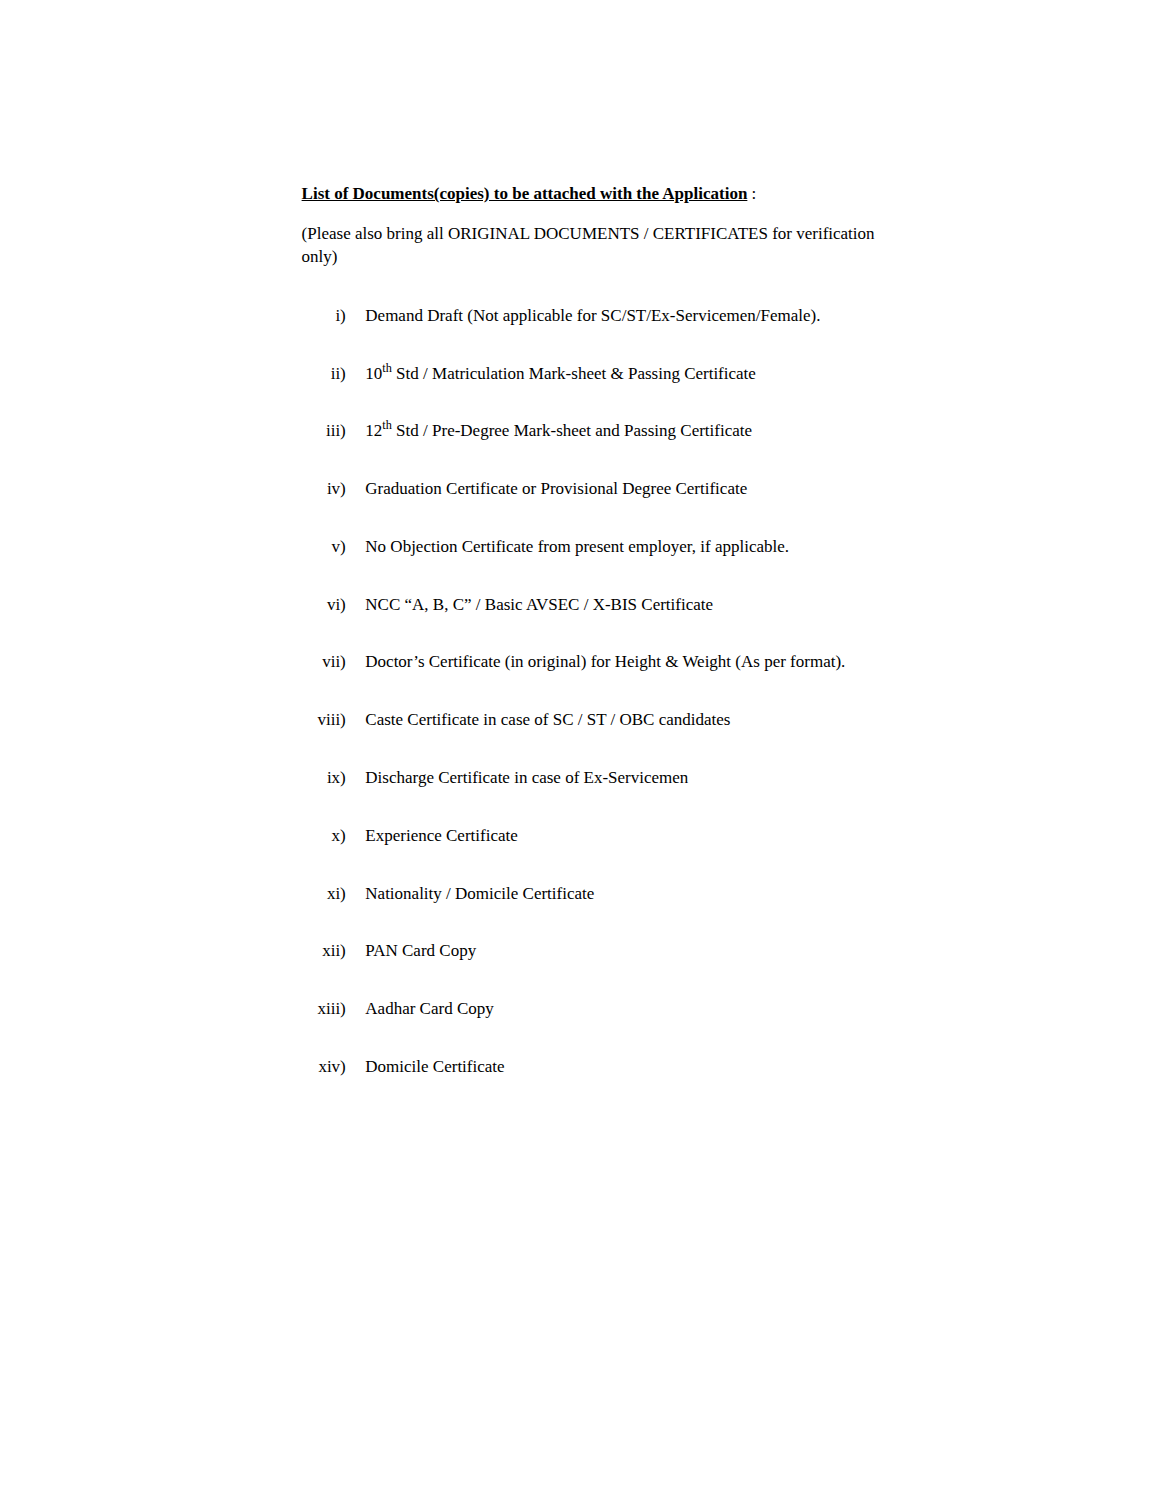List of Documents(copies) to be attached with the Application
:
(Please also bring all ORIGINAL DOCUMENTS / CERTIFICATES for verification only)
i) Demand Draft (Not applicable for SC/ST/Ex-Servicemen/Female).
ii) 10th Std / Matriculation Mark-sheet & Passing Certificate
iii) 12th Std / Pre-Degree Mark-sheet and Passing Certificate
iv) Graduation Certificate or Provisional Degree Certificate
v) No Objection Certificate from present employer, if applicable.
vi) NCC “A, B, C” / Basic AVSEC / X-BIS Certificate
vii) Doctor’s Certificate (in original) for Height & Weight (As per format).
viii) Caste Certificate in case of SC / ST / OBC candidates
ix) Discharge Certificate in case of Ex-Servicemen
x) Experience Certificate
xi) Nationality / Domicile Certificate
xii) PAN Card Copy
xiii) Aadhar Card Copy
xiv) Domicile Certificate